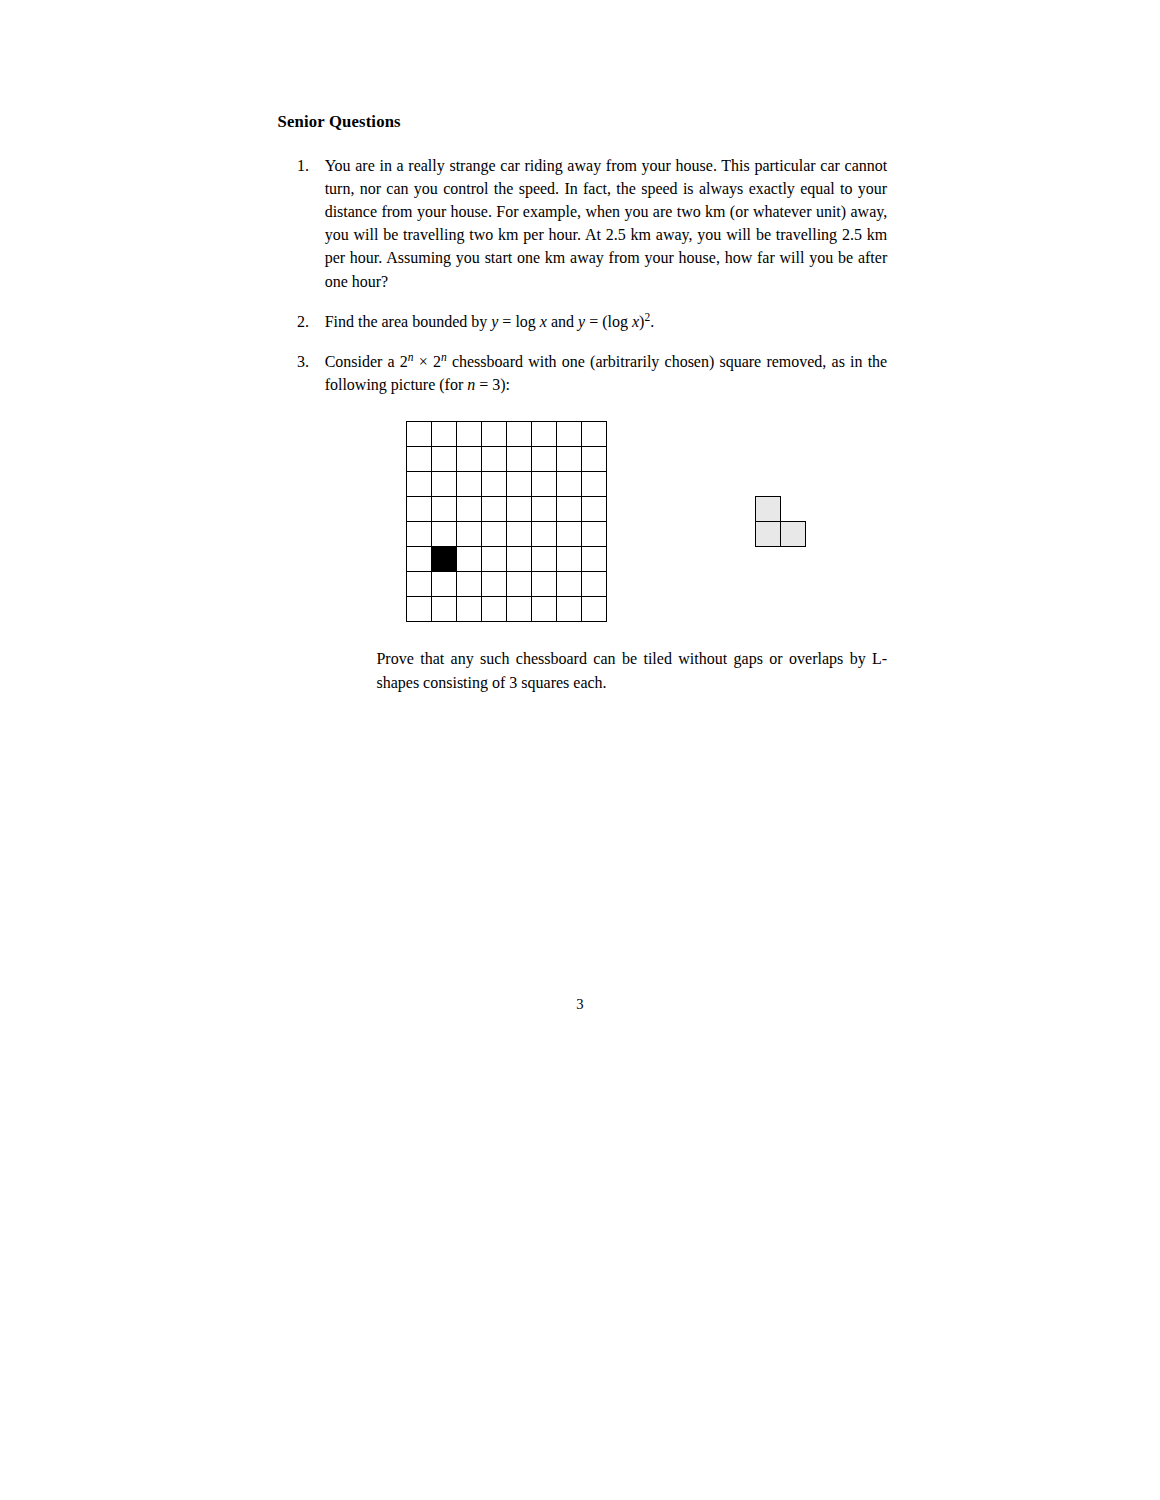Senior Questions
You are in a really strange car riding away from your house. This particular car cannot turn, nor can you control the speed. In fact, the speed is always exactly equal to your distance from your house. For example, when you are two km (or whatever unit) away, you will be travelling two km per hour. At 2.5 km away, you will be travelling 2.5 km per hour. Assuming you start one km away from your house, how far will you be after one hour?
Find the area bounded by y = log x and y = (log x)2.
Consider a 2n × 2n chessboard with one (arbitrarily chosen) square removed, as in the following picture (for n = 3):
Prove that any such chessboard can be tiled without gaps or overlaps by L-shapes consisting of 3 squares each.
3